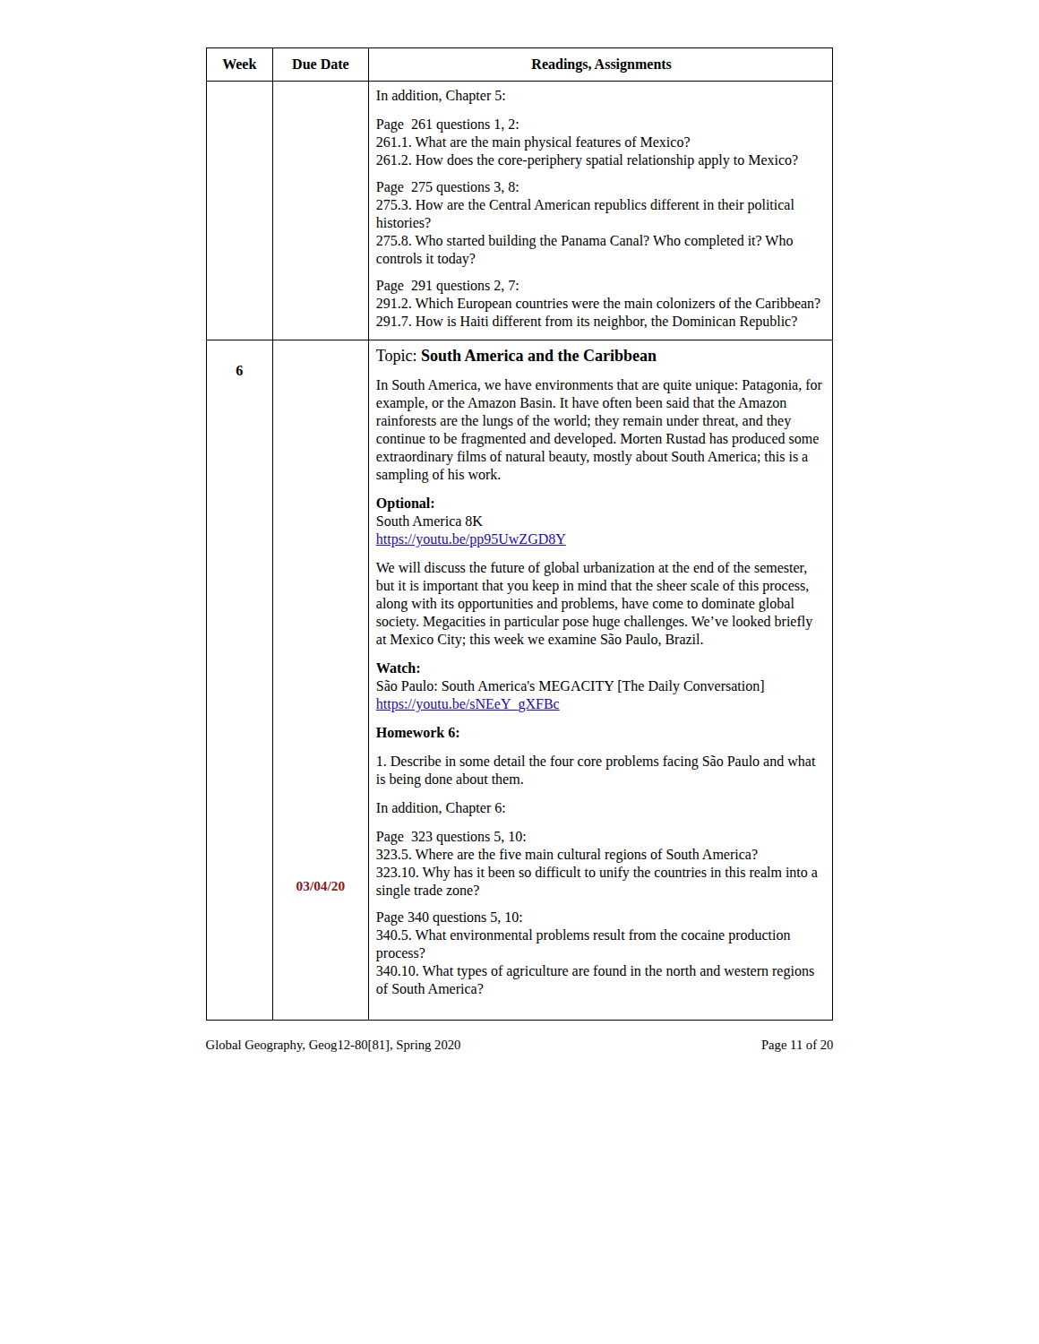| Week | Due Date | Readings, Assignments |
| --- | --- | --- |
| | | In addition, Chapter 5: Page 261 questions 1, 2: 261.1. What are the main physical features of Mexico? 261.2. How does the core-periphery spatial relationship apply to Mexico? Page 275 questions 3, 8: 275.3. How are the Central American republics different in their political histories? 275.8. Who started building the Panama Canal? Who completed it? Who controls it today? Page 291 questions 2, 7: 291.2. Which European countries were the main colonizers of the Caribbean? 291.7. How is Haiti different from its neighbor, the Dominican Republic? |
| 6 | 03/04/20 | Topic: South America and the Caribbean In South America, we have environments that are quite unique: Patagonia, for example, or the Amazon Basin. It have often been said that the Amazon rainforests are the lungs of the world; they remain under threat, and they continue to be fragmented and developed. Morten Rustad has produced some extraordinary films of natural beauty, mostly about South America; this is a sampling of his work. Optional: South America 8K https://youtu.be/pp95UwZGD8Y We will discuss the future of global urbanization at the end of the semester, but it is important that you keep in mind that the sheer scale of this process, along with its opportunities and problems, have come to dominate global society. Megacities in particular pose huge challenges. We’ve looked briefly at Mexico City; this week we examine São Paulo, Brazil. Watch: São Paulo: South America's MEGACITY [The Daily Conversation] https://youtu.be/sNEeY_gXFBc Homework 6: 1. Describe in some detail the four core problems facing São Paulo and what is being done about them. In addition, Chapter 6: Page 323 questions 5, 10: 323.5. Where are the five main cultural regions of South America? 323.10. Why has it been so difficult to unify the countries in this realm into a single trade zone? Page 340 questions 5, 10: 340.5. What environmental problems result from the cocaine production process? 340.10. What types of agriculture are found in the north and western regions of South America? |
Global Geography, Geog12-80[81], Spring 2020
Page 11 of 20